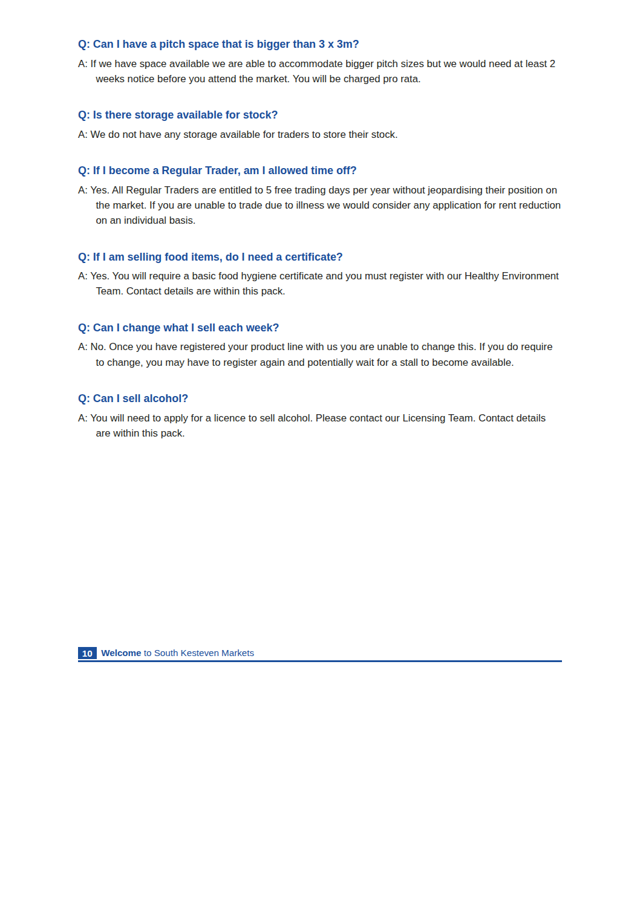Q: Can I have a pitch space that is bigger than 3 x 3m?
A: If we have space available we are able to accommodate bigger pitch sizes but we would need at least 2 weeks notice before you attend the market. You will be charged pro rata.
Q: Is there storage available for stock?
A: We do not have any storage available for traders to store their stock.
Q: If I become a Regular Trader, am I allowed time off?
A: Yes. All Regular Traders are entitled to 5 free trading days per year without jeopardising their position on the market. If you are unable to trade due to illness we would consider any application for rent reduction on an individual basis.
Q: If I am selling food items, do I need a certificate?
A: Yes. You will require a basic food hygiene certificate and you must register with our Healthy Environment Team. Contact details are within this pack.
Q: Can I change what I sell each week?
A: No. Once you have registered your product line with us you are unable to change this. If you do require to change, you may have to register again and potentially wait for a stall to become available.
Q: Can I sell alcohol?
A: You will need to apply for a licence to sell alcohol. Please contact our Licensing Team. Contact details are within this pack.
10 Welcome to South Kesteven Markets